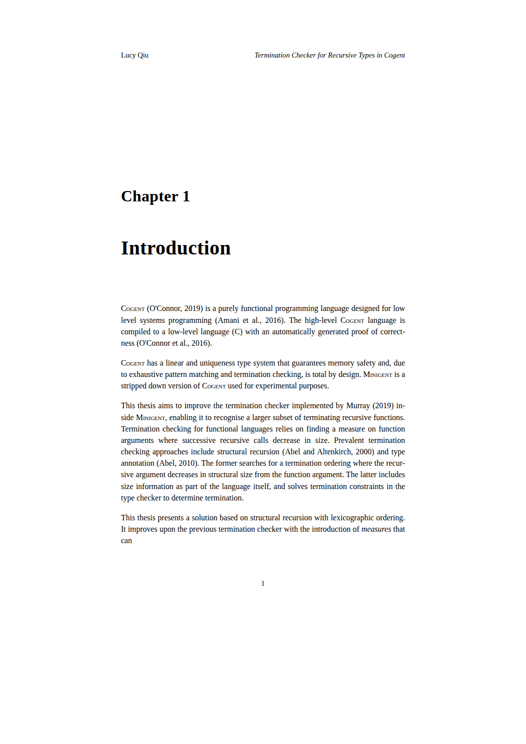Lucy Qiu Termination Checker for Recursive Types in Cogent
Chapter 1
Introduction
Cogent (O'Connor, 2019) is a purely functional programming language designed for low level systems programming (Amani et al., 2016). The high-level Cogent language is compiled to a low-level language (C) with an automatically generated proof of correctness (O'Connor et al., 2016).
Cogent has a linear and uniqueness type system that guarantees memory safety and, due to exhaustive pattern matching and termination checking, is total by design. Minigent is a stripped down version of Cogent used for experimental purposes.
This thesis aims to improve the termination checker implemented by Murray (2019) inside Minigent, enabling it to recognise a larger subset of terminating recursive functions. Termination checking for functional languages relies on finding a measure on function arguments where successive recursive calls decrease in size. Prevalent termination checking approaches include structural recursion (Abel and Altenkirch, 2000) and type annotation (Abel, 2010). The former searches for a termination ordering where the recursive argument decreases in structural size from the function argument. The latter includes size information as part of the language itself, and solves termination constraints in the type checker to determine termination.
This thesis presents a solution based on structural recursion with lexicographic ordering. It improves upon the previous termination checker with the introduction of measures that can
1